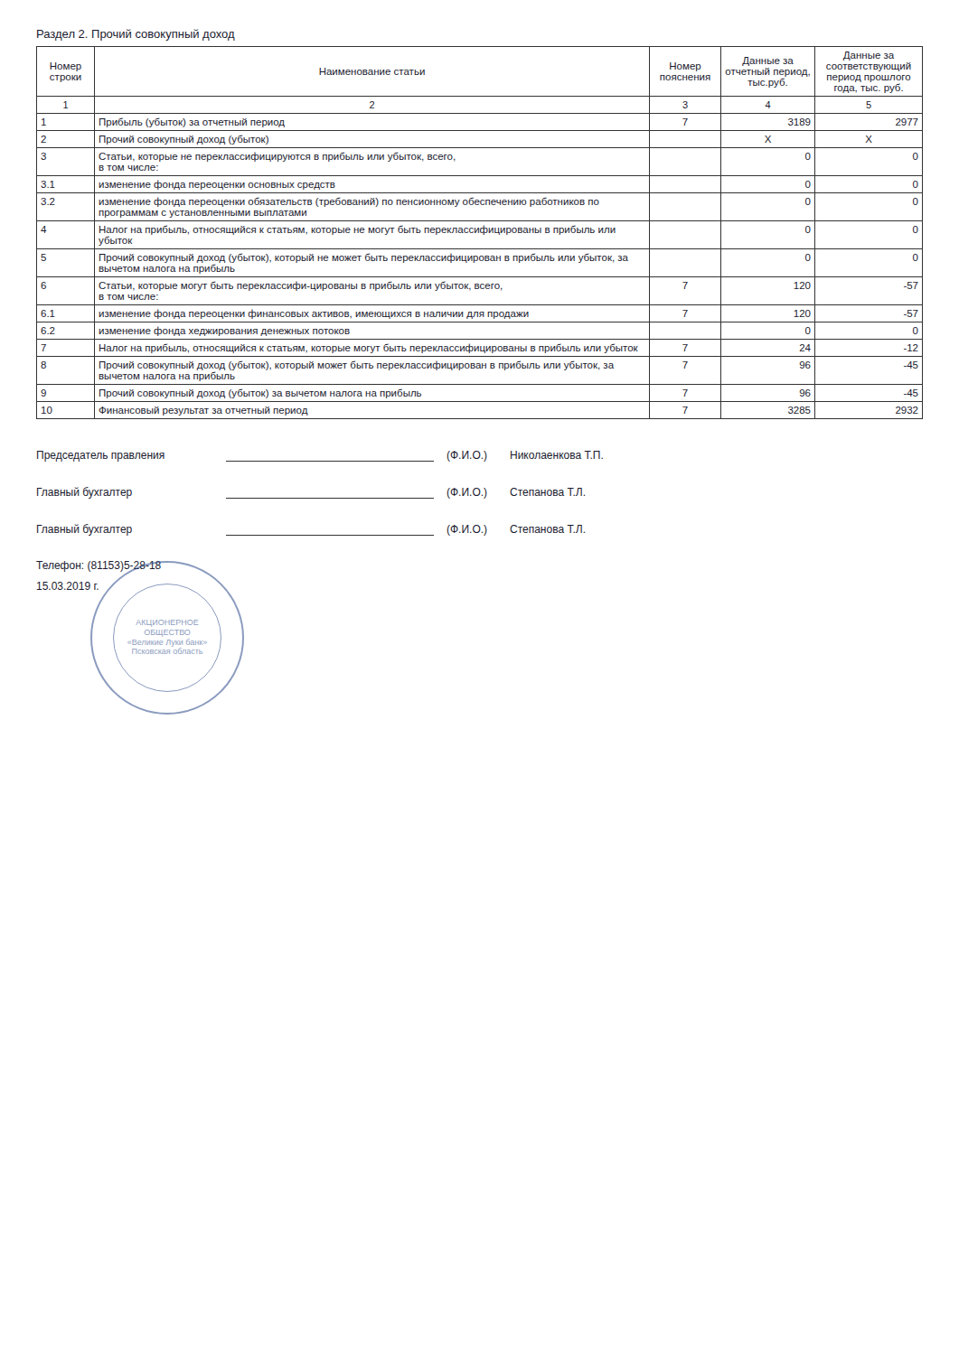Раздел 2. Прочий совокупный доход
| Номер строки | Наименование статьи | Номер пояснения | Данные за отчетный период, тыс.руб. | Данные за соответствующий период прошлого года, тыс. руб. |
| --- | --- | --- | --- | --- |
| 1 | 2 | 3 | 4 | 5 |
| 1 | Прибыль (убыток) за отчетный период | 7 | 3189 | 2977 |
| 2 | Прочий совокупный доход (убыток) | | X | X |
| 3 | Статьи, которые не переклассифицируются в прибыль или убыток, всего, в том числе: | | 0 | 0 |
| 3.1 | изменение фонда переоценки основных средств | | 0 | 0 |
| 3.2 | изменение фонда переоценки обязательств (требований) по пенсионному обеспечению работников по программам с установленными выплатами | | 0 | 0 |
| 4 | Налог на прибыль, относящийся к статьям, которые не могут быть переклассифицированы в прибыль или убыток | | 0 | 0 |
| 5 | Прочий совокупный доход (убыток), который не может быть переклассифицирован в прибыль или убыток, за вычетом налога на прибыль | | 0 | 0 |
| 6 | Статьи, которые могут быть переклассифи-цированы в прибыль или убыток, всего, в том числе: | 7 | 120 | -57 |
| 6.1 | изменение фонда переоценки финансовых активов, имеющихся в наличии для продажи | 7 | 120 | -57 |
| 6.2 | изменение фонда хеджирования денежных потоков | | 0 | 0 |
| 7 | Налог на прибыль, относящийся к статьям, которые могут быть переклассифицированы в прибыль или убыток | 7 | 24 | -12 |
| 8 | Прочий совокупный доход (убыток), который может быть переклассифицирован в прибыль или убыток, за вычетом налога на прибыль | 7 | 96 | -45 |
| 9 | Прочий совокупный доход (убыток) за вычетом налога на прибыль | 7 | 96 | -45 |
| 10 | Финансовый результат за отчетный период | 7 | 3285 | 2932 |
Председатель правления
(Ф.И.О.)
Николаенкова Т.П.
Главный бухгалтер
(Ф.И.О.)
Степанова Т.Л.
Главный бухгалтер
(Ф.И.О.)
Степанова Т.Л.
Телефон: (81153)5-28-18
15.03.2019 г.
АКЦИОНЕРНОЕ ОБЩЕСТВО
«Великие Луки банк»
Псковская область